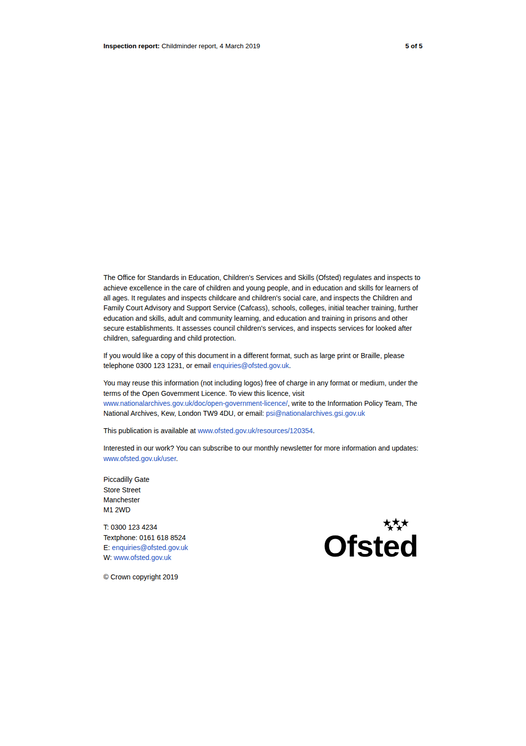Inspection report: Childminder report, 4 March 2019
5 of 5
The Office for Standards in Education, Children's Services and Skills (Ofsted) regulates and inspects to achieve excellence in the care of children and young people, and in education and skills for learners of all ages. It regulates and inspects childcare and children's social care, and inspects the Children and Family Court Advisory and Support Service (Cafcass), schools, colleges, initial teacher training, further education and skills, adult and community learning, and education and training in prisons and other secure establishments. It assesses council children's services, and inspects services for looked after children, safeguarding and child protection.
If you would like a copy of this document in a different format, such as large print or Braille, please telephone 0300 123 1231, or email enquiries@ofsted.gov.uk.
You may reuse this information (not including logos) free of charge in any format or medium, under the terms of the Open Government Licence. To view this licence, visit www.nationalarchives.gov.uk/doc/open-government-licence/, write to the Information Policy Team, The National Archives, Kew, London TW9 4DU, or email: psi@nationalarchives.gsi.gov.uk
This publication is available at www.ofsted.gov.uk/resources/120354.
Interested in our work? You can subscribe to our monthly newsletter for more information and updates: www.ofsted.gov.uk/user.
Piccadilly Gate
Store Street
Manchester
M1 2WD
T: 0300 123 4234
Textphone: 0161 618 8524
E: enquiries@ofsted.gov.uk
W: www.ofsted.gov.uk
Ofsted
© Crown copyright 2019